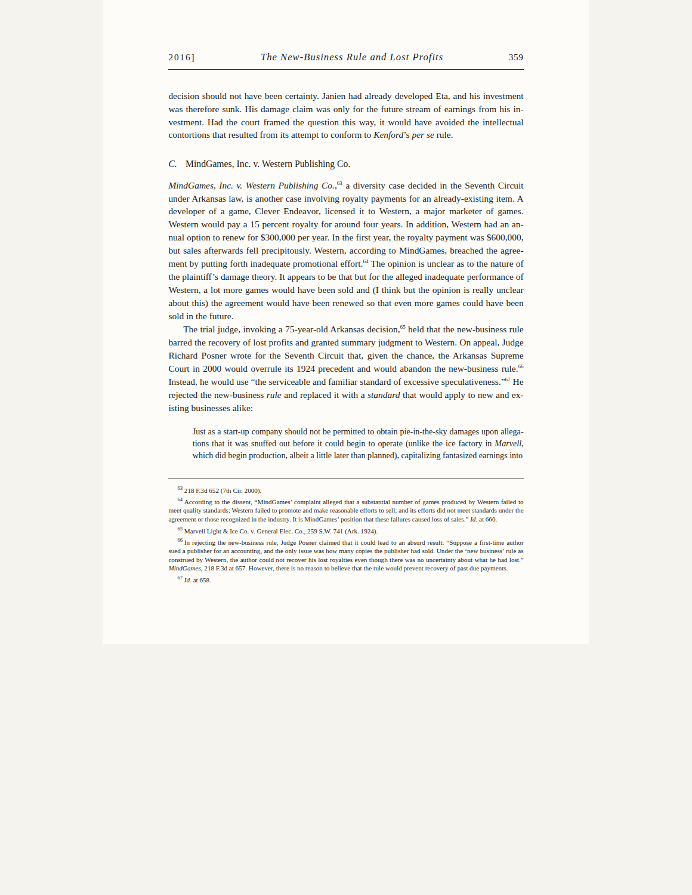2016] The New-Business Rule and Lost Profits 359
decision should not have been certainty. Janien had already developed Eta, and his investment was therefore sunk. His damage claim was only for the future stream of earnings from his investment. Had the court framed the question this way, it would have avoided the intellectual contortions that resulted from its attempt to conform to Kenford’s per se rule.
C. MindGames, Inc. v. Western Publishing Co.
MindGames, Inc. v. Western Publishing Co.,63 a diversity case decided in the Seventh Circuit under Arkansas law, is another case involving royalty payments for an already-existing item. A developer of a game, Clever Endeavor, licensed it to Western, a major marketer of games. Western would pay a 15 percent royalty for around four years. In addition, Western had an annual option to renew for $300,000 per year. In the first year, the royalty payment was $600,000, but sales afterwards fell precipitously. Western, according to MindGames, breached the agreement by putting forth inadequate promotional effort.64 The opinion is unclear as to the nature of the plaintiff’s damage theory. It appears to be that but for the alleged inadequate performance of Western, a lot more games would have been sold and (I think but the opinion is really unclear about this) the agreement would have been renewed so that even more games could have been sold in the future.
The trial judge, invoking a 75-year-old Arkansas decision,65 held that the new-business rule barred the recovery of lost profits and granted summary judgment to Western. On appeal, Judge Richard Posner wrote for the Seventh Circuit that, given the chance, the Arkansas Supreme Court in 2000 would overrule its 1924 precedent and would abandon the new-business rule.66 Instead, he would use “the serviceable and familiar standard of excessive speculativeness.”67 He rejected the new-business rule and replaced it with a standard that would apply to new and existing businesses alike:
Just as a start-up company should not be permitted to obtain pie-in-the-sky damages upon allegations that it was snuffed out before it could begin to operate (unlike the ice factory in Marvell, which did begin production, albeit a little later than planned), capitalizing fantasized earnings into
63218 F.3d 652 (7th Cir. 2000).
64 According to the dissent, “MindGames’ complaint alleged that a substantial number of games produced by Western failed to meet quality standards; Western failed to promote and make reasonable efforts to sell; and its efforts did not meet standards under the agreement or those recognized in the industry. It is MindGames’ position that these failures caused loss of sales.” Id. at 660.
65 Marvell Light & Ice Co. v. General Elec. Co., 259 S.W. 741 (Ark. 1924).
66 In rejecting the new-business rule, Judge Posner claimed that it could lead to an absurd result: “Suppose a first-time author sued a publisher for an accounting, and the only issue was how many copies the publisher had sold. Under the ‘new business’ rule as construed by Western, the author could not recover his lost royalties even though there was no uncertainty about what he had lost.” MindGames, 218 F.3d at 657. However, there is no reason to believe that the rule would prevent recovery of past due payments.
67 Id. at 658.